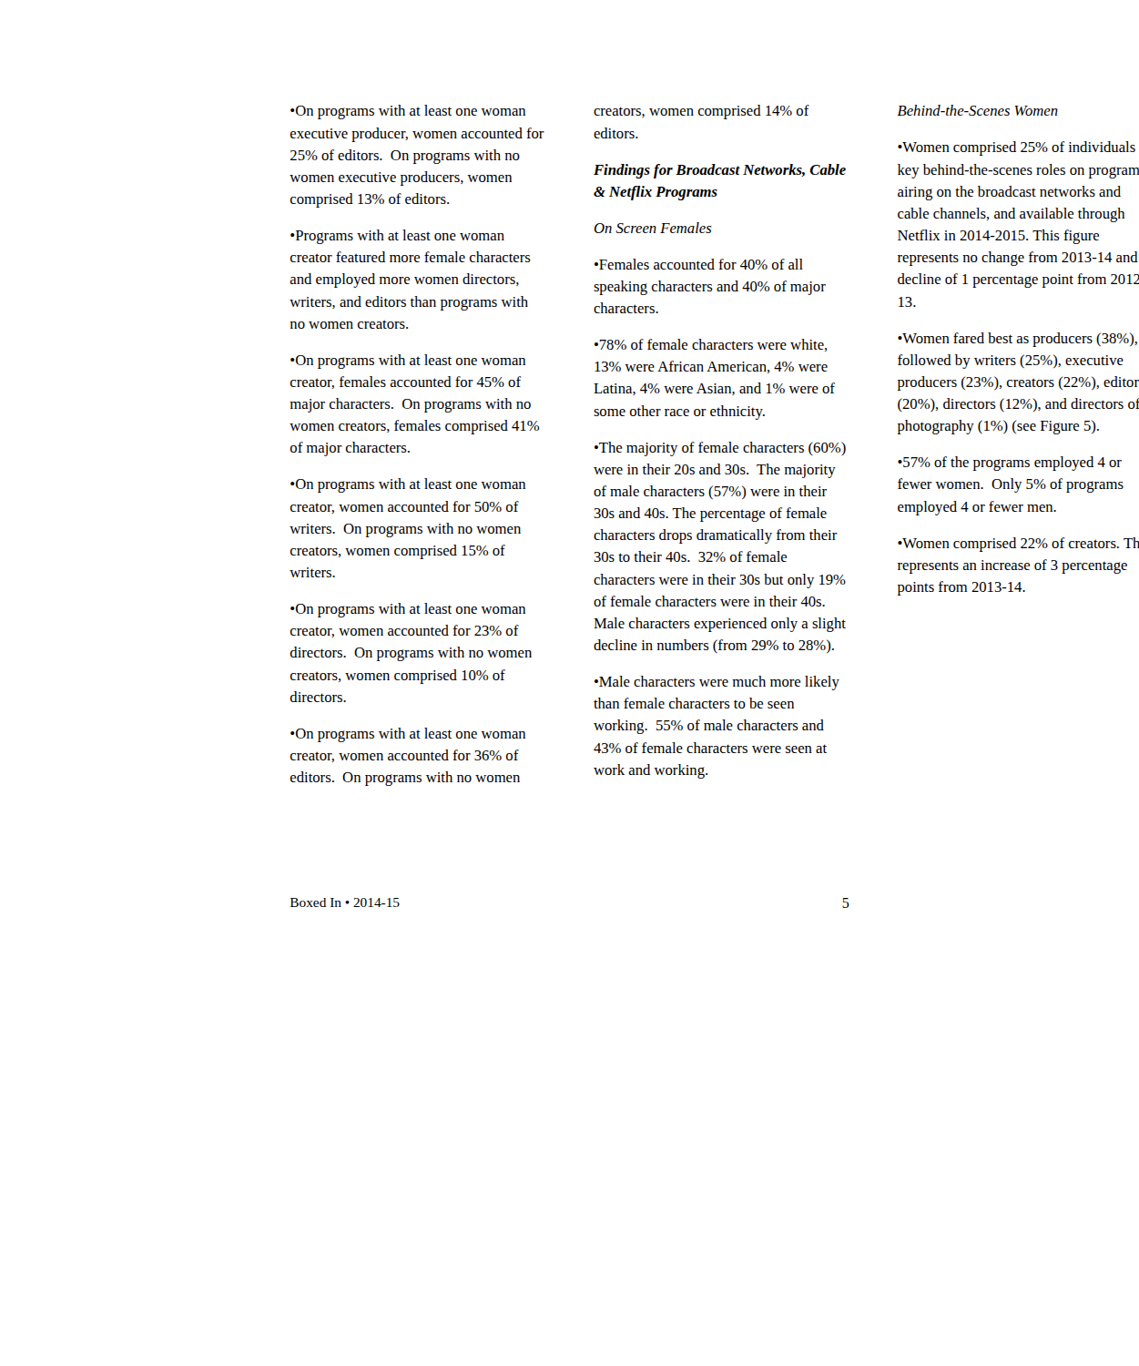•On programs with at least one woman executive producer, women accounted for 25% of editors. On programs with no women executive producers, women comprised 13% of editors.
•Programs with at least one woman creator featured more female characters and employed more women directors, writers, and editors than programs with no women creators.
•On programs with at least one woman creator, females accounted for 45% of major characters. On programs with no women creators, females comprised 41% of major characters.
•On programs with at least one woman creator, women accounted for 50% of writers. On programs with no women creators, women comprised 15% of writers.
•On programs with at least one woman creator, women accounted for 23% of directors. On programs with no women creators, women comprised 10% of directors.
•On programs with at least one woman creator, women accounted for 36% of editors. On programs with no women creators, women comprised 14% of editors.
Findings for Broadcast Networks, Cable & Netflix Programs
On Screen Females
•Females accounted for 40% of all speaking characters and 40% of major characters.
•78% of female characters were white, 13% were African American, 4% were Latina, 4% were Asian, and 1% were of some other race or ethnicity.
•The majority of female characters (60%) were in their 20s and 30s. The majority of male characters (57%) were in their 30s and 40s. The percentage of female characters drops dramatically from their 30s to their 40s. 32% of female characters were in their 30s but only 19% of female characters were in their 40s. Male characters experienced only a slight decline in numbers (from 29% to 28%).
•Male characters were much more likely than female characters to be seen working. 55% of male characters and 43% of female characters were seen at work and working.
Behind-the-Scenes Women
•Women comprised 25% of individuals in key behind-the-scenes roles on programs airing on the broadcast networks and cable channels, and available through Netflix in 2014-2015. This figure represents no change from 2013-14 and a decline of 1 percentage point from 2012-13.
•Women fared best as producers (38%), followed by writers (25%), executive producers (23%), creators (22%), editors (20%), directors (12%), and directors of photography (1%) (see Figure 5).
•57% of the programs employed 4 or fewer women. Only 5% of programs employed 4 or fewer men.
•Women comprised 22% of creators. This represents an increase of 3 percentage points from 2013-14.
Boxed In • 2014-15 5